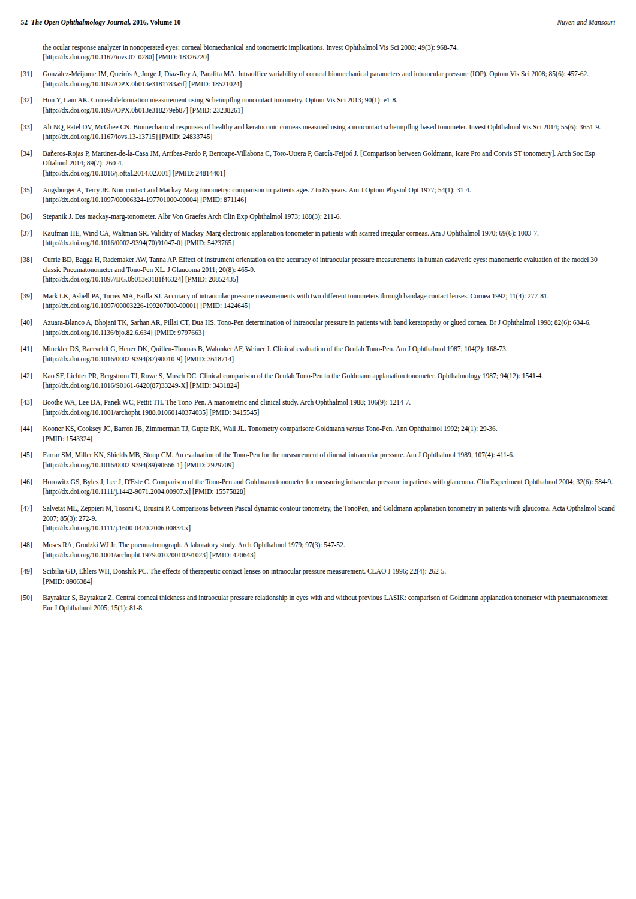52 The Open Ophthalmology Journal, 2016, Volume 10
Nuyen and Mansouri
the ocular response analyzer in nonoperated eyes: corneal biomechanical and tonometric implications. Invest Ophthalmol Vis Sci 2008; 49(3): 968-74. [http://dx.doi.org/10.1167/iovs.07-0280] [PMID: 18326720]
[31] González-Méijome JM, Queirós A, Jorge J, Díaz-Rey A, Parafita MA. Intraoffice variability of corneal biomechanical parameters and intraocular pressure (IOP). Optom Vis Sci 2008; 85(6): 457-62. [http://dx.doi.org/10.1097/OPX.0b013e3181783a5f] [PMID: 18521024]
[32] Hon Y, Lam AK. Corneal deformation measurement using Scheimpflug noncontact tonometry. Optom Vis Sci 2013; 90(1): e1-8. [http://dx.doi.org/10.1097/OPX.0b013e318279eb87] [PMID: 23238261]
[33] Ali NQ, Patel DV, McGhee CN. Biomechanical responses of healthy and keratoconic corneas measured using a noncontact scheimpflug-based tonometer. Invest Ophthalmol Vis Sci 2014; 55(6): 3651-9. [http://dx.doi.org/10.1167/iovs.13-13715] [PMID: 24833745]
[34] Bañeros-Rojas P, Martinez-de-la-Casa JM, Arribas-Pardo P, Berrozpe-Villabona C, Toro-Utrera P, García-Feijoó J. [Comparison between Goldmann, Icare Pro and Corvis ST tonometry]. Arch Soc Esp Oftalmol 2014; 89(7): 260-4. [http://dx.doi.org/10.1016/j.oftal.2014.02.001] [PMID: 24814401]
[35] Augsburger A, Terry JE. Non-contact and Mackay-Marg tonometry: comparison in patients ages 7 to 85 years. Am J Optom Physiol Opt 1977; 54(1): 31-4. [http://dx.doi.org/10.1097/00006324-197701000-00004] [PMID: 871146]
[36] Stepanik J. Das mackay-marg-tonometer. Albr Von Graefes Arch Clin Exp Ophthalmol 1973; 188(3): 211-6.
[37] Kaufman HE, Wind CA, Waltman SR. Validity of Mackay-Marg electronic applanation tonometer in patients with scarred irregular corneas. Am J Ophthalmol 1970; 69(6): 1003-7. [http://dx.doi.org/10.1016/0002-9394(70)91047-0] [PMID: 5423765]
[38] Currie BD, Bagga H, Rademaker AW, Tanna AP. Effect of instrument orientation on the accuracy of intraocular pressure measurements in human cadaveric eyes: manometric evaluation of the model 30 classic Pneumatonometer and Tono-Pen XL. J Glaucoma 2011; 20(8): 465-9. [http://dx.doi.org/10.1097/IJG.0b013e3181f46324] [PMID: 20852435]
[39] Mark LK, Asbell PA, Torres MA, Failla SJ. Accuracy of intraocular pressure measurements with two different tonometers through bandage contact lenses. Cornea 1992; 11(4): 277-81. [http://dx.doi.org/10.1097/00003226-199207000-00001] [PMID: 1424645]
[40] Azuara-Blanco A, Bhojani TK, Sarhan AR, Pillai CT, Dua HS. Tono-Pen determination of intraocular pressure in patients with band keratopathy or glued cornea. Br J Ophthalmol 1998; 82(6): 634-6. [http://dx.doi.org/10.1136/bjo.82.6.634] [PMID: 9797663]
[41] Minckler DS, Baerveldt G, Heuer DK, Quillen-Thomas B, Walonker AF, Weiner J. Clinical evaluation of the Oculab Tono-Pen. Am J Ophthalmol 1987; 104(2): 168-73. [http://dx.doi.org/10.1016/0002-9394(87)90010-9] [PMID: 3618714]
[42] Kao SF, Lichter PR, Bergstrom TJ, Rowe S, Musch DC. Clinical comparison of the Oculab Tono-Pen to the Goldmann applanation tonometer. Ophthalmology 1987; 94(12): 1541-4. [http://dx.doi.org/10.1016/S0161-6420(87)33249-X] [PMID: 3431824]
[43] Boothe WA, Lee DA, Panek WC, Pettit TH. The Tono-Pen. A manometric and clinical study. Arch Ophthalmol 1988; 106(9): 1214-7. [http://dx.doi.org/10.1001/archopht.1988.01060140374035] [PMID: 3415545]
[44] Kooner KS, Cooksey JC, Barron JB, Zimmerman TJ, Gupte RK, Wall JL. Tonometry comparison: Goldmann versus Tono-Pen. Ann Ophthalmol 1992; 24(1): 29-36. [PMID: 1543324]
[45] Farrar SM, Miller KN, Shields MB, Stoup CM. An evaluation of the Tono-Pen for the measurement of diurnal intraocular pressure. Am J Ophthalmol 1989; 107(4): 411-6. [http://dx.doi.org/10.1016/0002-9394(89)90666-1] [PMID: 2929709]
[46] Horowitz GS, Byles J, Lee J, D'Este C. Comparison of the Tono-Pen and Goldmann tonometer for measuring intraocular pressure in patients with glaucoma. Clin Experiment Ophthalmol 2004; 32(6): 584-9. [http://dx.doi.org/10.1111/j.1442-9071.2004.00907.x] [PMID: 15575828]
[47] Salvetat ML, Zeppieri M, Tosoni C, Brusini P. Comparisons between Pascal dynamic contour tonometry, the TonoPen, and Goldmann applanation tonometry in patients with glaucoma. Acta Opthalmol Scand 2007; 85(3): 272-9. [http://dx.doi.org/10.1111/j.1600-0420.2006.00834.x]
[48] Moses RA, Grodzki WJ Jr. The pneumatonograph. A laboratory study. Arch Ophthalmol 1979; 97(3): 547-52. [http://dx.doi.org/10.1001/archopht.1979.01020010291023] [PMID: 420643]
[49] Scibilia GD, Ehlers WH, Donshik PC. The effects of therapeutic contact lenses on intraocular pressure measurement. CLAO J 1996; 22(4): 262-5. [PMID: 8906384]
[50] Bayraktar S, Bayraktar Z. Central corneal thickness and intraocular pressure relationship in eyes with and without previous LASIK: comparison of Goldmann applanation tonometer with pneumatonometer. Eur J Ophthalmol 2005; 15(1): 81-8.